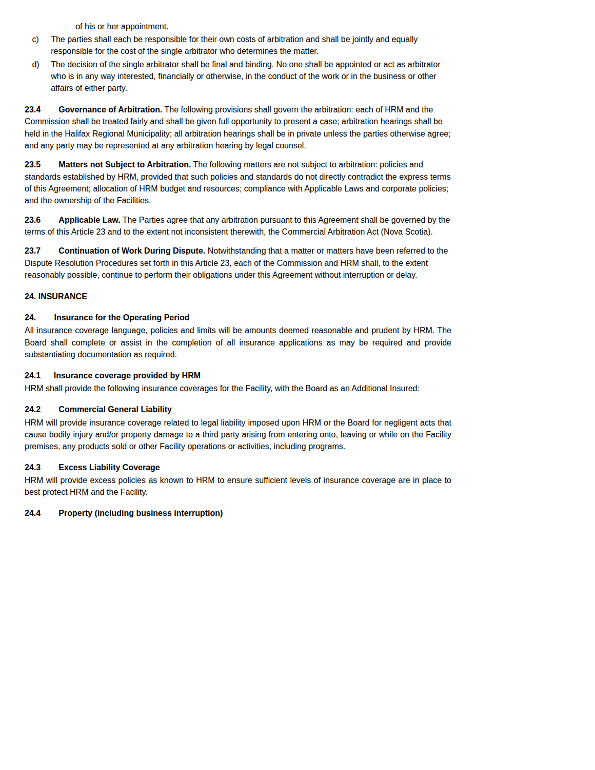of his or her appointment.
c) The parties shall each be responsible for their own costs of arbitration and shall be jointly and equally responsible for the cost of the single arbitrator who determines the matter.
d) The decision of the single arbitrator shall be final and binding. No one shall be appointed or act as arbitrator who is in any way interested, financially or otherwise, in the conduct of the work or in the business or other affairs of either party.
23.4 Governance of Arbitration. The following provisions shall govern the arbitration: each of HRM and the Commission shall be treated fairly and shall be given full opportunity to present a case; arbitration hearings shall be held in the Halifax Regional Municipality; all arbitration hearings shall be in private unless the parties otherwise agree; and any party may be represented at any arbitration hearing by legal counsel.
23.5 Matters not Subject to Arbitration. The following matters are not subject to arbitration: policies and standards established by HRM, provided that such policies and standards do not directly contradict the express terms of this Agreement; allocation of HRM budget and resources; compliance with Applicable Laws and corporate policies; and the ownership of the Facilities.
23.6 Applicable Law. The Parties agree that any arbitration pursuant to this Agreement shall be governed by the terms of this Article 23 and to the extent not inconsistent therewith, the Commercial Arbitration Act (Nova Scotia).
23.7 Continuation of Work During Dispute. Notwithstanding that a matter or matters have been referred to the Dispute Resolution Procedures set forth in this Article 23, each of the Commission and HRM shall, to the extent reasonably possible, continue to perform their obligations under this Agreement without interruption or delay.
24. INSURANCE
24. Insurance for the Operating Period
All insurance coverage language, policies and limits will be amounts deemed reasonable and prudent by HRM. The Board shall complete or assist in the completion of all insurance applications as may be required and provide substantiating documentation as required.
24.1 Insurance coverage provided by HRM
HRM shall provide the following insurance coverages for the Facility, with the Board as an Additional Insured:
24.2 Commercial General Liability
HRM will provide insurance coverage related to legal liability imposed upon HRM or the Board for negligent acts that cause bodily injury and/or property damage to a third party arising from entering onto, leaving or while on the Facility premises, any products sold or other Facility operations or activities, including programs.
24.3 Excess Liability Coverage
HRM will provide excess policies as known to HRM to ensure sufficient levels of insurance coverage are in place to best protect HRM and the Facility.
24.4 Property (including business interruption)